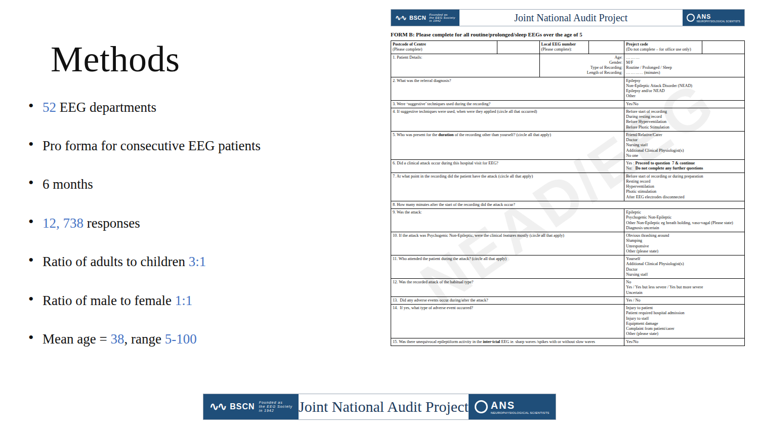Methods
52 EEG departments
Pro forma for consecutive EEG patients
6 months
12, 738 responses
Ratio of adults to children 3:1
Ratio of male to female 1:1
Mean age = 38, range 5-100
∿∿ BSCN Founded as
the EEG Society
in 1942
Joint National Audit Project
ANSNEUROPHYSIOLOGICAL SCIENTISTS
FORM B: Please complete for all routine/prolonged/sleep EEGs over the age of 5
NEAD/EEG
| Postcode of Centre (Please complete) | | Local EEG number (Please complete): | | Project code (Do not complete – for office use only) | |
| 1. Patient Details: | Age: Gender: Type of Recording: Length of Recording: | ……… M/F Routine / Prolonged / Sleep ……….. (minutes) |
| 2. What was the referral diagnosis? | Epilepsy Non-Epileptic Attack Disorder (NEAD) Epilepsy and/or NEAD Other |
| 3. Were ‘suggestive’ techniques used during the recording? | Yes/No |
| 4. If suggestive techniques were used, when were they applied (circle all that occurred) | Before start of recording During resting record Before Hyperventilation Before Photic Stimulation |
| 5. Who was present for the duration of the recording other than yourself? (circle all that apply) | Friend/Relative/Carer Doctor Nursing staff Additional Clinical Physiologist(s) No one |
| 6. Did a clinical attack occur during this hospital visit for EEG? | Yes : Proceed to question 7 & continue No: Do not complete any further questions |
| 7. At what point in the recording did the patient have the attack (circle all that apply) | Before start of recording or during preparation Resting record Hyperventilation Photic stimulation After EEG electrodes disconnected |
| 8. How many minutes after the start of the recording did the attack occur? |
| 9. Was the attack: | Epileptic Psychogenic Non-Epileptic Other Non-Epileptic eg breath holding, vaso-vagal (Please state) Diagnosis uncertain |
| 10. If the attack was Psychogenic Non-Epileptic, were the clinical features mostly (circle all that apply) | Obvious thrashing around Slumping Unresponsive Other (please state) |
| 11. Who attended the patient during the attack? (circle all that apply) | Yourself Additional Clinical Physiologist(s) Doctor Nursing staff |
| 12. Was the recorded attack of the habitual type? | No Yes / Yes but less severe / Yes but more severe Uncertain |
| 13. Did any adverse events occur during/after the attack? | Yes / No |
| 14. If yes, what type of adverse event occurred? | Injury to patient Patient required hospital admission Injury to staff Equipment damage Complaint from patient/carer Other (please state) |
| 15. Was there unequivocal epileptiform activity in the inter-ictal EEG ie. sharp waves /spikes with or without slow waves | Yes/No |
∿∿ BSCN Founded as
the EEG Society
in 1942
Joint National Audit Project
ANSNEUROPHYSIOLOGICAL SCIENTISTS